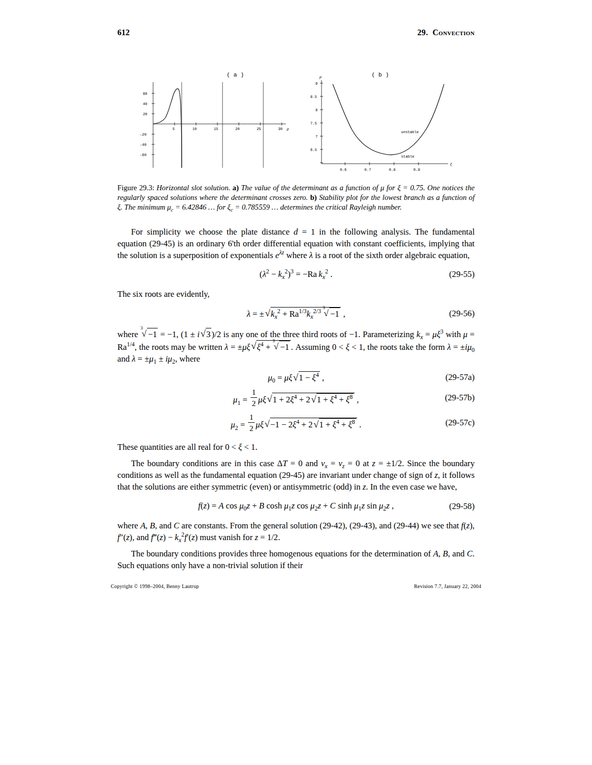612
29. Convection
( a )
60 40 20 -20 -40 -60 5 10 15 20 25 30 μ
( b )
μ ξ 9 8.5 8 7.5 7 6.5 0.6 0.7 0.8 0.9 unstable stable
Figure 29.3: Horizontal slot solution. a) The value of the determinant as a function of μ for ξ = 0.75. One notices the regularly spaced solutions where the determinant crosses zero. b) Stability plot for the lowest branch as a function of ξ. The minimum μc = 6.42846 … for ξc = 0.785559 … determines the critical Rayleigh number.
For simplicity we choose the plate distance d = 1 in the following analysis. The fundamental equation (29-45) is an ordinary 6'th order differential equation with constant coefficients, implying that the solution is a superposition of exponentials eλz where λ is a root of the sixth order algebraic equation,
(λ2 − kx2)3 = −Ra kx2 . (29-55)
The six roots are evidently,
λ = ±kx2 + Ra1/3kx2/3 −1 , (29-56)
where −1 = −1, (1 ± i 3)/2 is any one of the three third roots of −1. Parameterizing kx = μξ3 with μ = Ra1/4, the roots may be written λ = ±μξ ξ4 + −1. Assuming 0 < ξ < 1, the roots take the form λ = ±iμ0 and λ = ±μ1 ± iμ2, where
μ0 = μξ 1 − ξ4 , (29-57a)
μ1 = 12 μξ 1 + 2ξ4 + 21 + ξ4 + ξ8 , (29-57b)
μ2 = 12 μξ−1 − 2ξ4 + 21 + ξ4 + ξ8 . (29-57c)
These quantities are all real for 0 < ξ < 1.
The boundary conditions are in this case ΔT = 0 and vx = vz = 0 at z = ±1/2. Since the boundary conditions as well as the fundamental equation (29-45) are invariant under change of sign of z, it follows that the solutions are either symmetric (even) or antisymmetric (odd) in z. In the even case we have,
f(z) = A cos μ0z + B cosh μ1z cos μ2z + C sinh μ1z sin μ2z , (29-58)
where A, B, and C are constants. From the general solution (29-42), (29-43), and (29-44) we see that f(z), f″(z), and f‴(z) − kx2f′(z) must vanish for z = 1/2.
The boundary conditions provides three homogenous equations for the determination of A, B, and C. Such equations only have a non-trivial solution if their
Copyright © 1998–2004, Benny Lautrup
Revision 7.7, January 22, 2004